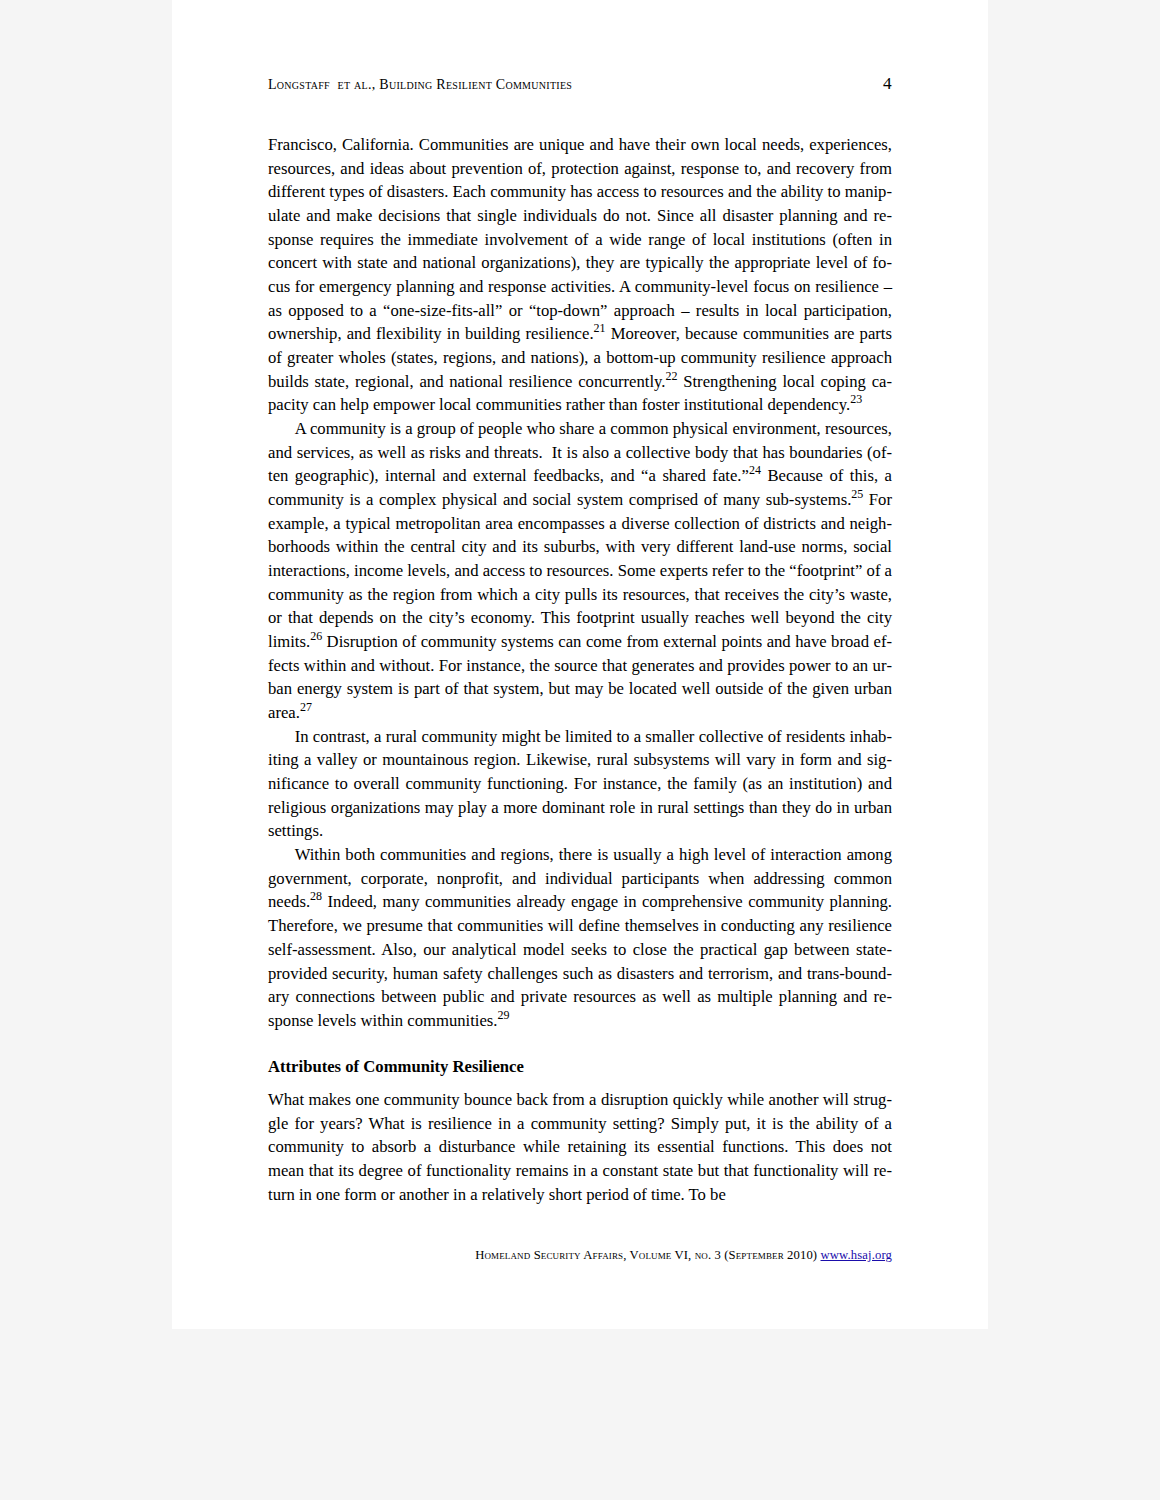Longstaff et al., Building Resilient Communities 4
Francisco, California. Communities are unique and have their own local needs, experiences, resources, and ideas about prevention of, protection against, response to, and recovery from different types of disasters. Each community has access to resources and the ability to manipulate and make decisions that single individuals do not. Since all disaster planning and response requires the immediate involvement of a wide range of local institutions (often in concert with state and national organizations), they are typically the appropriate level of focus for emergency planning and response activities. A community-level focus on resilience – as opposed to a “one-size-fits-all” or “top-down” approach – results in local participation, ownership, and flexibility in building resilience.21 Moreover, because communities are parts of greater wholes (states, regions, and nations), a bottom-up community resilience approach builds state, regional, and national resilience concurrently.22 Strengthening local coping capacity can help empower local communities rather than foster institutional dependency.23
A community is a group of people who share a common physical environment, resources, and services, as well as risks and threats. It is also a collective body that has boundaries (often geographic), internal and external feedbacks, and “a shared fate.”24 Because of this, a community is a complex physical and social system comprised of many sub-systems.25 For example, a typical metropolitan area encompasses a diverse collection of districts and neighborhoods within the central city and its suburbs, with very different land-use norms, social interactions, income levels, and access to resources. Some experts refer to the “footprint” of a community as the region from which a city pulls its resources, that receives the city’s waste, or that depends on the city’s economy. This footprint usually reaches well beyond the city limits.26 Disruption of community systems can come from external points and have broad effects within and without. For instance, the source that generates and provides power to an urban energy system is part of that system, but may be located well outside of the given urban area.27
In contrast, a rural community might be limited to a smaller collective of residents inhabiting a valley or mountainous region. Likewise, rural subsystems will vary in form and significance to overall community functioning. For instance, the family (as an institution) and religious organizations may play a more dominant role in rural settings than they do in urban settings.
Within both communities and regions, there is usually a high level of interaction among government, corporate, nonprofit, and individual participants when addressing common needs.28 Indeed, many communities already engage in comprehensive community planning. Therefore, we presume that communities will define themselves in conducting any resilience self-assessment. Also, our analytical model seeks to close the practical gap between state-provided security, human safety challenges such as disasters and terrorism, and trans-boundary connections between public and private resources as well as multiple planning and response levels within communities.29
Attributes of Community Resilience
What makes one community bounce back from a disruption quickly while another will struggle for years? What is resilience in a community setting? Simply put, it is the ability of a community to absorb a disturbance while retaining its essential functions. This does not mean that its degree of functionality remains in a constant state but that functionality will return in one form or another in a relatively short period of time. To be
Homeland Security Affairs, Volume VI, no. 3 (September 2010) www.hsaj.org